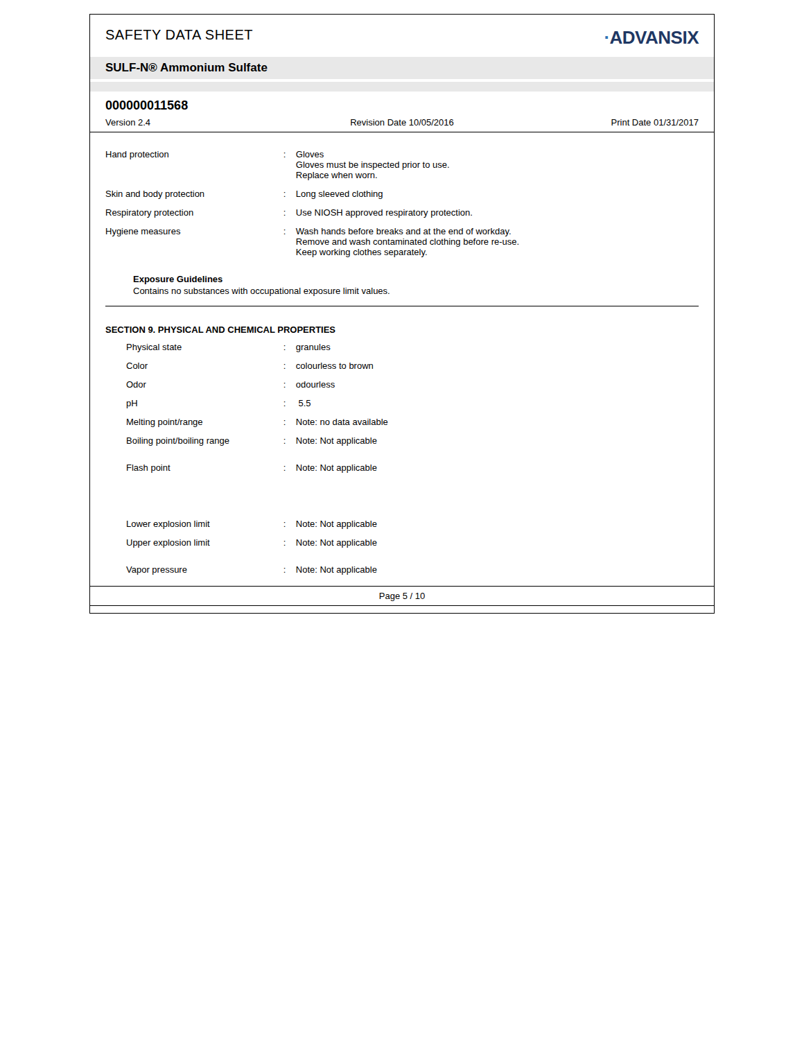SAFETY DATA SHEET
·ADVANSIX
SULF-N® Ammonium Sulfate
000000011568
Version 2.4
Revision Date 10/05/2016
Print Date 01/31/2017
| Hand protection | : | Gloves Gloves must be inspected prior to use. Replace when worn. |
| Skin and body protection | : | Long sleeved clothing |
| Respiratory protection | : | Use NIOSH approved respiratory protection. |
| Hygiene measures | : | Wash hands before breaks and at the end of workday. Remove and wash contaminated clothing before re-use. Keep working clothes separately. |
Exposure Guidelines
Contains no substances with occupational exposure limit values.
SECTION 9. PHYSICAL AND CHEMICAL PROPERTIES
| Physical state | : | granules |
| Color | : | colourless to brown |
| Odor | : | odourless |
| pH | : | 5.5 |
| Melting point/range | : | Note: no data available |
| Boiling point/boiling range | : | Note: Not applicable |
| Flash point | : | Note: Not applicable |
| Lower explosion limit | : | Note: Not applicable |
| Upper explosion limit | : | Note: Not applicable |
| Vapor pressure | : | Note: Not applicable |
Page 5 / 10